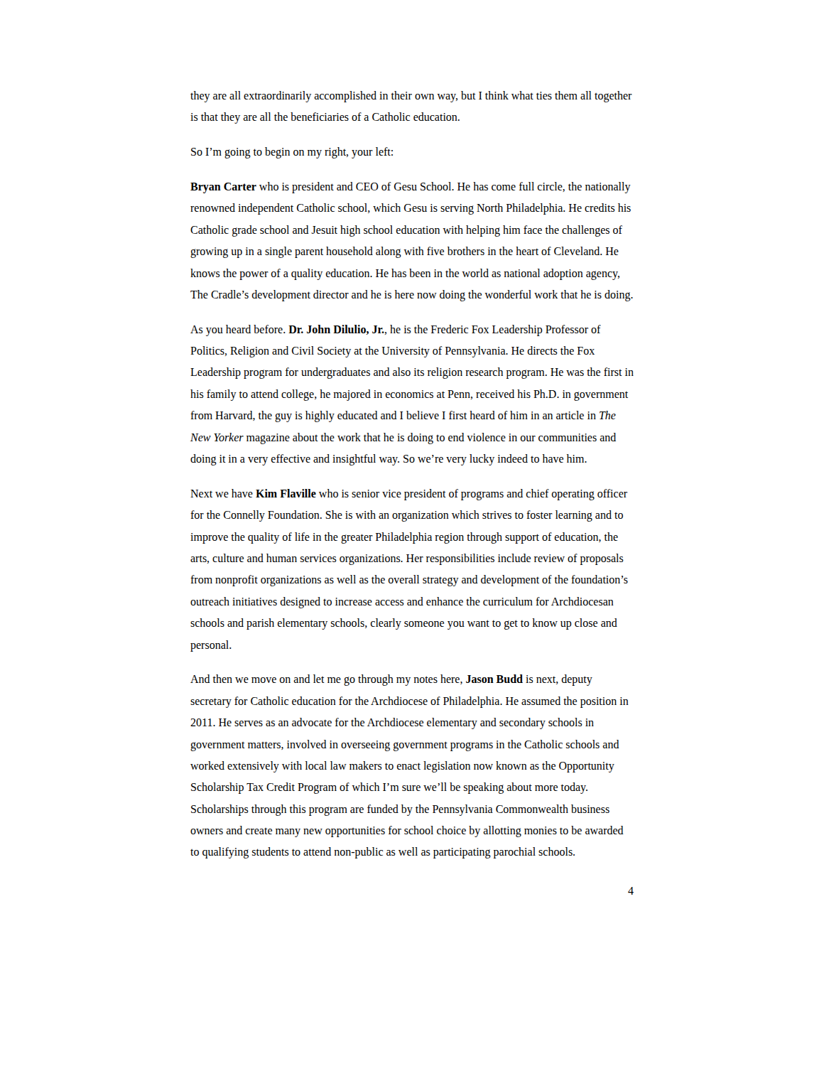they are all extraordinarily accomplished in their own way, but I think what ties them all together is that they are all the beneficiaries of a Catholic education.
So I’m going to begin on my right, your left:
Bryan Carter who is president and CEO of Gesu School. He has come full circle, the nationally renowned independent Catholic school, which Gesu is serving North Philadelphia. He credits his Catholic grade school and Jesuit high school education with helping him face the challenges of growing up in a single parent household along with five brothers in the heart of Cleveland. He knows the power of a quality education. He has been in the world as national adoption agency, The Cradle’s development director and he is here now doing the wonderful work that he is doing.
As you heard before. Dr. John Dilulio, Jr., he is the Frederic Fox Leadership Professor of Politics, Religion and Civil Society at the University of Pennsylvania. He directs the Fox Leadership program for undergraduates and also its religion research program. He was the first in his family to attend college, he majored in economics at Penn, received his Ph.D. in government from Harvard, the guy is highly educated and I believe I first heard of him in an article in The New Yorker magazine about the work that he is doing to end violence in our communities and doing it in a very effective and insightful way. So we’re very lucky indeed to have him.
Next we have Kim Flaville who is senior vice president of programs and chief operating officer for the Connelly Foundation. She is with an organization which strives to foster learning and to improve the quality of life in the greater Philadelphia region through support of education, the arts, culture and human services organizations. Her responsibilities include review of proposals from nonprofit organizations as well as the overall strategy and development of the foundation’s outreach initiatives designed to increase access and enhance the curriculum for Archdiocesan schools and parish elementary schools, clearly someone you want to get to know up close and personal.
And then we move on and let me go through my notes here, Jason Budd is next, deputy secretary for Catholic education for the Archdiocese of Philadelphia. He assumed the position in 2011. He serves as an advocate for the Archdiocese elementary and secondary schools in government matters, involved in overseeing government programs in the Catholic schools and worked extensively with local law makers to enact legislation now known as the Opportunity Scholarship Tax Credit Program of which I’m sure we’ll be speaking about more today. Scholarships through this program are funded by the Pennsylvania Commonwealth business owners and create many new opportunities for school choice by allotting monies to be awarded to qualifying students to attend non-public as well as participating parochial schools.
4